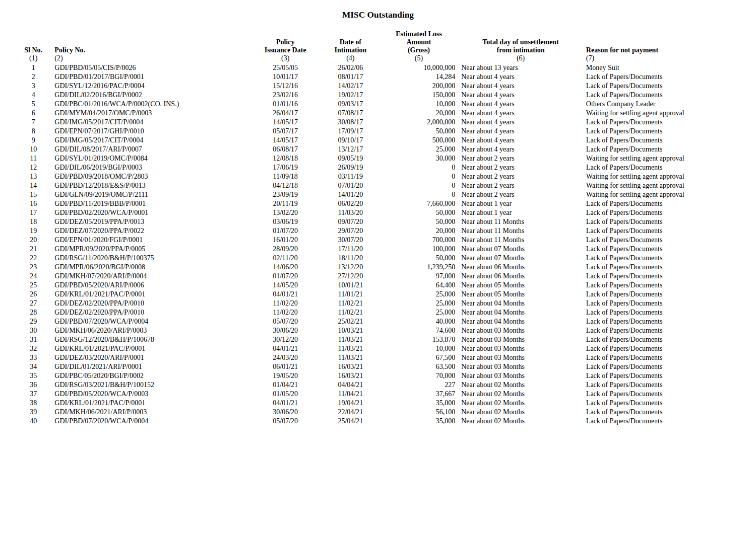MISC Outstanding
| Sl No. (1) | Policy No. (2) | Policy Issuance Date (3) | Date of Intimation (4) | Estimated Loss Amount (Gross) (5) | Total day of unsettlement from intimation (6) | Reason for not payment (7) |
| --- | --- | --- | --- | --- | --- | --- |
| 1 | GDI/PBD/05/05/CIS/P/0026 | 25/05/05 | 26/02/06 | 10,000,000 | Near about 13 years | Money Suit |
| 2 | GDI/PBD/01/2017/BGI/P/0001 | 10/01/17 | 08/01/17 | 14,284 | Near about 4 years | Lack of Papers/Documents |
| 3 | GDI/SYL/12/2016/PAC/P/0004 | 15/12/16 | 14/02/17 | 200,000 | Near about 4 years | Lack of Papers/Documents |
| 4 | GDI/DIL/02/2016/BGI/P/0002 | 23/02/16 | 19/02/17 | 150,000 | Near about 4 years | Lack of Papers/Documents |
| 5 | GDI/PBC/01/2016/WCA/P/0002(CO. INS.) | 01/01/16 | 09/03/17 | 10,000 | Near about 4 years | Others Company Leader |
| 6 | GDI/MYM/04/2017/OMC/P/0003 | 26/04/17 | 07/08/17 | 20,000 | Near about 4 years | Waiting for settling agent approval |
| 7 | GDI/IMG/05/2017/CIT/P/0004 | 14/05/17 | 30/08/17 | 2,000,000 | Near about 4 years | Lack of Papers/Documents |
| 8 | GDI/EPN/07/2017/GHI/P/0010 | 05/07/17 | 17/09/17 | 50,000 | Near about 4 years | Lack of Papers/Documents |
| 9 | GDI/IMG/05/2017/CIT/P/0004 | 14/05/17 | 09/10/17 | 500,000 | Near about 4 years | Lack of Papers/Documents |
| 10 | GDI/DIL/08/2017/ARI/P/0007 | 06/08/17 | 13/12/17 | 25,000 | Near about 4 years | Lack of Papers/Documents |
| 11 | GDI/SYL/01/2019/OMC/P/0084 | 12/08/18 | 09/05/19 | 30,000 | Near about 2 years | Waiting for settling agent approval |
| 12 | GDI/DIL/06/2019/BGI/P/0003 | 17/06/19 | 26/09/19 | 0 | Near about 2 years | Lack of Papers/Documents |
| 13 | GDI/PBD/09/2018/OMC/P/2803 | 11/09/18 | 03/11/19 | 0 | Near about 2 years | Waiting for settling agent approval |
| 14 | GDI/PBD/12/2018/E&S/P/0013 | 04/12/18 | 07/01/20 | 0 | Near about 2 years | Waiting for settling agent approval |
| 15 | GDI/GLN/09/2019/OMC/P/2111 | 23/09/19 | 14/01/20 | 0 | Near about 2 years | Waiting for settling agent approval |
| 16 | GDI/PBD/11/2019/BBB/P/0001 | 20/11/19 | 06/02/20 | 7,660,000 | Near about 1 year | Lack of Papers/Documents |
| 17 | GDI/PBD/02/2020/WCA/P/0001 | 13/02/20 | 11/03/20 | 50,000 | Near about 1 year | Lack of Papers/Documents |
| 18 | GDI/DEZ/05/2019/PPA/P/0013 | 03/06/19 | 09/07/20 | 50,000 | Near about 11 Months | Lack of Papers/Documents |
| 19 | GDI/DEZ/07/2020/PPA/P/0022 | 01/07/20 | 29/07/20 | 20,000 | Near about 11 Months | Lack of Papers/Documents |
| 20 | GDI/EPN/01/2020/FGI/P/0001 | 16/01/20 | 30/07/20 | 700,000 | Near about 11 Months | Lack of Papers/Documents |
| 21 | GDI/MPR/09/2020/PPA/P/0005 | 28/09/20 | 17/11/20 | 100,000 | Near about 07 Months | Lack of Papers/Documents |
| 22 | GDI/RSG/11/2020/B&H/P/100375 | 02/11/20 | 18/11/20 | 50,000 | Near about 07 Months | Lack of Papers/Documents |
| 23 | GDI/MPR/06/2020/BGI/P/0008 | 14/06/20 | 13/12/20 | 1,239,250 | Near about 06 Months | Lack of Papers/Documents |
| 24 | GDI/MKH/07/2020/ARI/P/0004 | 01/07/20 | 27/12/20 | 97,000 | Near about 06 Months | Lack of Papers/Documents |
| 25 | GDI/PBD/05/2020/ARI/P/0006 | 14/05/20 | 10/01/21 | 64,400 | Near about 05 Months | Lack of Papers/Documents |
| 26 | GDI/KRL/01/2021/PAC/P/0001 | 04/01/21 | 11/01/21 | 25,000 | Near about 05 Months | Lack of Papers/Documents |
| 27 | GDI/DEZ/02/2020/PPA/P/0010 | 11/02/20 | 11/02/21 | 25,000 | Near about 04 Months | Lack of Papers/Documents |
| 28 | GDI/DEZ/02/2020/PPA/P/0010 | 11/02/20 | 11/02/21 | 25,000 | Near about 04 Months | Lack of Papers/Documents |
| 29 | GDI/PBD/07/2020/WCA/P/0004 | 05/07/20 | 25/02/21 | 40,000 | Near about 04 Months | Lack of Papers/Documents |
| 30 | GDI/MKH/06/2020/ARI/P/0003 | 30/06/20 | 10/03/21 | 74,600 | Near about 03 Months | Lack of Papers/Documents |
| 31 | GDI/RSG/12/2020/B&H/P/100678 | 30/12/20 | 11/03/21 | 153,870 | Near about 03 Months | Lack of Papers/Documents |
| 32 | GDI/KRL/01/2021/PAC/P/0001 | 04/01/21 | 11/03/21 | 10,000 | Near about 03 Months | Lack of Papers/Documents |
| 33 | GDI/DEZ/03/2020/ARI/P/0001 | 24/03/20 | 11/03/21 | 67,500 | Near about 03 Months | Lack of Papers/Documents |
| 34 | GDI/DIL/01/2021/ARI/P/0001 | 06/01/21 | 16/03/21 | 63,500 | Near about 03 Months | Lack of Papers/Documents |
| 35 | GDI/PBC/05/2020/BGI/P/0002 | 19/05/20 | 16/03/21 | 70,000 | Near about 03 Months | Lack of Papers/Documents |
| 36 | GDI/RSG/03/2021/B&H/P/100152 | 01/04/21 | 04/04/21 | 227 | Near about 02 Months | Lack of Papers/Documents |
| 37 | GDI/PBD/05/2020/WCA/P/0003 | 01/05/20 | 11/04/21 | 37,667 | Near about 02 Months | Lack of Papers/Documents |
| 38 | GDI/KRL/01/2021/PAC/P/0001 | 04/01/21 | 19/04/21 | 35,000 | Near about 02 Months | Lack of Papers/Documents |
| 39 | GDI/MKH/06/2021/ARI/P/0003 | 30/06/20 | 22/04/21 | 56,100 | Near about 02 Months | Lack of Papers/Documents |
| 40 | GDI/PBD/07/2020/WCA/P/0004 | 05/07/20 | 25/04/21 | 35,000 | Near about 02 Months | Lack of Papers/Documents |